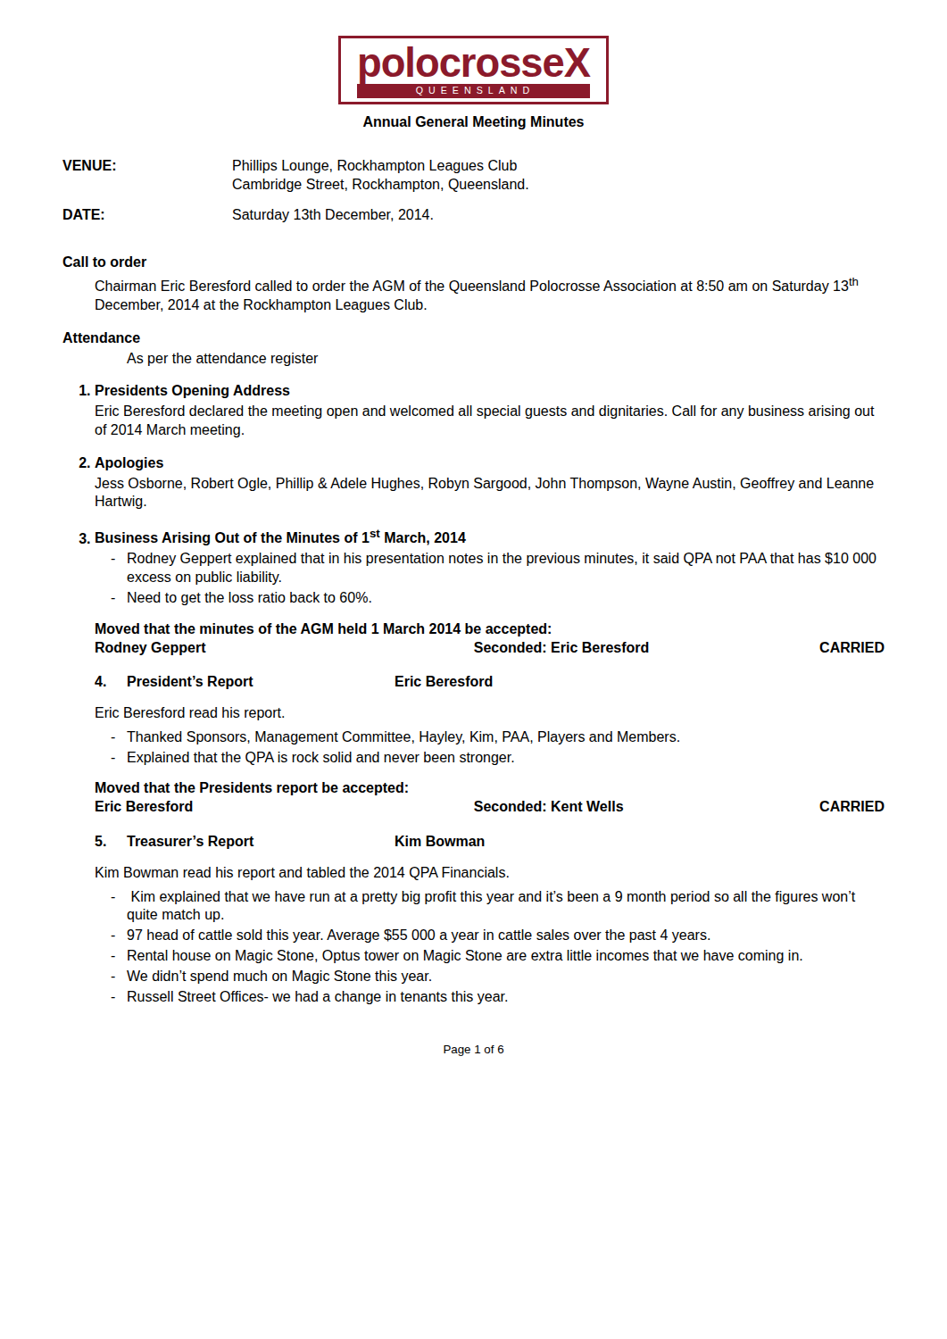polocrosseX
QUEENSLAND
Annual General Meeting Minutes
| VENUE: | Phillips Lounge, Rockhampton Leagues Club Cambridge Street, Rockhampton, Queensland. |
| DATE: | Saturday 13th December, 2014. |
Call to order
Chairman Eric Beresford called to order the AGM of the Queensland Polocrosse Association at 8:50 am on Saturday 13th December, 2014 at the Rockhampton Leagues Club.
Attendance
As per the attendance register
Presidents Opening Address
Eric Beresford declared the meeting open and welcomed all special guests and dignitaries. Call for any business arising out of 2014 March meeting.
Apologies
Jess Osborne, Robert Ogle, Phillip & Adele Hughes, Robyn Sargood, John Thompson, Wayne Austin, Geoffrey and Leanne Hartwig.
Business Arising Out of the Minutes of 1st March, 2014
Rodney Geppert explained that in his presentation notes in the previous minutes, it said QPA not PAA that has $10 000 excess on public liability.
Need to get the loss ratio back to 60%.
Moved that the minutes of the AGM held 1 March 2014 be accepted:
| Rodney Geppert | Seconded: Eric Beresford | CARRIED |
| 4. | President’s Report | Eric Beresford |
Eric Beresford read his report.
Thanked Sponsors, Management Committee, Hayley, Kim, PAA, Players and Members.
Explained that the QPA is rock solid and never been stronger.
Moved that the Presidents report be accepted:
| Eric Beresford | Seconded: Kent Wells | CARRIED |
| 5. | Treasurer’s Report | Kim Bowman |
Kim Bowman read his report and tabled the 2014 QPA Financials.
Kim explained that we have run at a pretty big profit this year and it’s been a 9 month period so all the figures won’t quite match up.
97 head of cattle sold this year. Average $55 000 a year in cattle sales over the past 4 years.
Rental house on Magic Stone, Optus tower on Magic Stone are extra little incomes that we have coming in.
We didn’t spend much on Magic Stone this year.
Russell Street Offices- we had a change in tenants this year.
Page 1 of 6